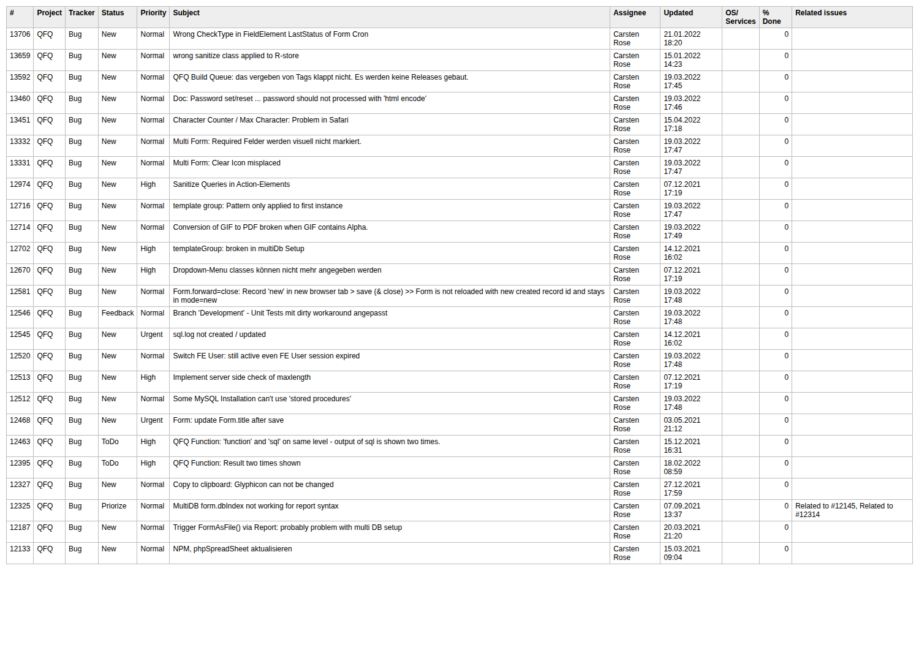| # | Project | Tracker | Status | Priority | Subject | Assignee | Updated | OS/ Services | % Done | Related issues |
| --- | --- | --- | --- | --- | --- | --- | --- | --- | --- | --- |
| 13706 | QFQ | Bug | New | Normal | Wrong CheckType in FieldElement LastStatus of Form Cron | Carsten Rose | 21.01.2022 18:20 | | 0 | |
| 13659 | QFQ | Bug | New | Normal | wrong sanitize class applied to R-store | Carsten Rose | 15.01.2022 14:23 | | 0 | |
| 13592 | QFQ | Bug | New | Normal | QFQ Build Queue: das vergeben von Tags klappt nicht. Es werden keine Releases gebaut. | Carsten Rose | 19.03.2022 17:45 | | 0 | |
| 13460 | QFQ | Bug | New | Normal | Doc: Password set/reset ... password should not processed with 'html encode' | Carsten Rose | 19.03.2022 17:46 | | 0 | |
| 13451 | QFQ | Bug | New | Normal | Character Counter / Max Character: Problem in Safari | Carsten Rose | 15.04.2022 17:18 | | 0 | |
| 13332 | QFQ | Bug | New | Normal | Multi Form: Required Felder werden visuell nicht markiert. | Carsten Rose | 19.03.2022 17:47 | | 0 | |
| 13331 | QFQ | Bug | New | Normal | Multi Form: Clear Icon misplaced | Carsten Rose | 19.03.2022 17:47 | | 0 | |
| 12974 | QFQ | Bug | New | High | Sanitize Queries in Action-Elements | Carsten Rose | 07.12.2021 17:19 | | 0 | |
| 12716 | QFQ | Bug | New | Normal | template group: Pattern only applied to first instance | Carsten Rose | 19.03.2022 17:47 | | 0 | |
| 12714 | QFQ | Bug | New | Normal | Conversion of GIF to PDF broken when GIF contains Alpha. | Carsten Rose | 19.03.2022 17:49 | | 0 | |
| 12702 | QFQ | Bug | New | High | templateGroup: broken in multiDb Setup | Carsten Rose | 14.12.2021 16:02 | | 0 | |
| 12670 | QFQ | Bug | New | High | Dropdown-Menu classes können nicht mehr angegeben werden | Carsten Rose | 07.12.2021 17:19 | | 0 | |
| 12581 | QFQ | Bug | New | Normal | Form.forward=close: Record 'new' in new browser tab > save (& close) >> Form is not reloaded with new created record id and stays in mode=new | Carsten Rose | 19.03.2022 17:48 | | 0 | |
| 12546 | QFQ | Bug | Feedback | Normal | Branch 'Development' - Unit Tests mit dirty workaround angepasst | Carsten Rose | 19.03.2022 17:48 | | 0 | |
| 12545 | QFQ | Bug | New | Urgent | sql.log not created / updated | Carsten Rose | 14.12.2021 16:02 | | 0 | |
| 12520 | QFQ | Bug | New | Normal | Switch FE User: still active even FE User session expired | Carsten Rose | 19.03.2022 17:48 | | 0 | |
| 12513 | QFQ | Bug | New | High | Implement server side check of maxlength | Carsten Rose | 07.12.2021 17:19 | | 0 | |
| 12512 | QFQ | Bug | New | Normal | Some MySQL Installation can't use 'stored procedures' | Carsten Rose | 19.03.2022 17:48 | | 0 | |
| 12468 | QFQ | Bug | New | Urgent | Form: update Form.title after save | Carsten Rose | 03.05.2021 21:12 | | 0 | |
| 12463 | QFQ | Bug | ToDo | High | QFQ Function: 'function' and 'sql' on same level - output of sql is shown two times. | Carsten Rose | 15.12.2021 16:31 | | 0 | |
| 12395 | QFQ | Bug | ToDo | High | QFQ Function: Result two times shown | Carsten Rose | 18.02.2022 08:59 | | 0 | |
| 12327 | QFQ | Bug | New | Normal | Copy to clipboard: Glyphicon can not be changed | Carsten Rose | 27.12.2021 17:59 | | 0 | |
| 12325 | QFQ | Bug | Priorize | Normal | MultiDB form.dbIndex not working for report syntax | Carsten Rose | 07.09.2021 13:37 | | 0 | Related to #12145, Related to #12314 |
| 12187 | QFQ | Bug | New | Normal | Trigger FormAsFile() via Report: probably problem with multi DB setup | Carsten Rose | 20.03.2021 21:20 | | 0 | |
| 12133 | QFQ | Bug | New | Normal | NPM, phpSpreadSheet aktualisieren | Carsten Rose | 15.03.2021 09:04 | | 0 | |